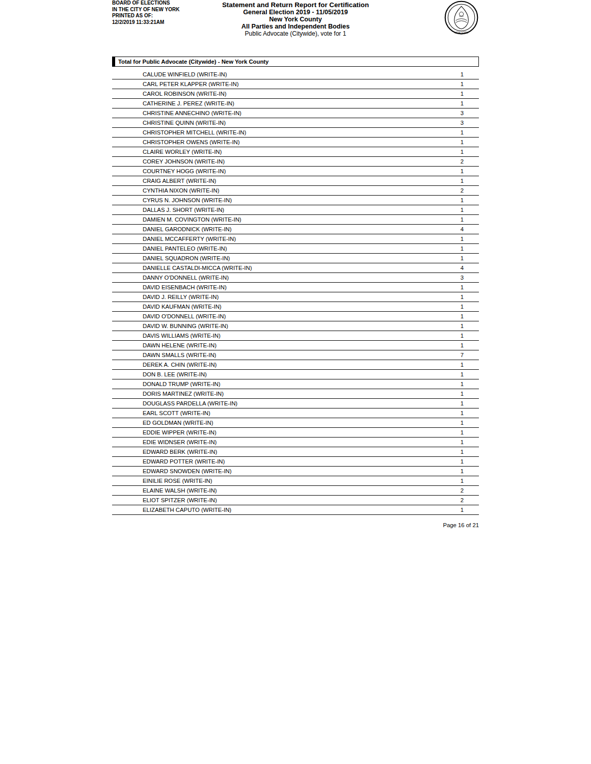BOARD OF ELECTIONS
IN THE CITY OF NEW YORK
PRINTED AS OF:
12/2/2019 11:33:21AM
Statement and Return Report for Certification
General Election 2019 - 11/05/2019
New York County
All Parties and Independent Bodies
Public Advocate (Citywide), vote for 1
NEW YORK
Total for Public Advocate (Citywide) - New York County
| CALUDE WINFIELD (WRITE-IN) | 1 |
| CARL PETER KLAPPER (WRITE-IN) | 1 |
| CAROL ROBINSON (WRITE-IN) | 1 |
| CATHERINE J. PEREZ (WRITE-IN) | 1 |
| CHRISTINE ANNECHINO (WRITE-IN) | 3 |
| CHRISTINE QUINN (WRITE-IN) | 3 |
| CHRISTOPHER MITCHELL (WRITE-IN) | 1 |
| CHRISTOPHER OWENS (WRITE-IN) | 1 |
| CLAIRE WORLEY (WRITE-IN) | 1 |
| COREY JOHNSON (WRITE-IN) | 2 |
| COURTNEY HOGG (WRITE-IN) | 1 |
| CRAIG ALBERT (WRITE-IN) | 1 |
| CYNTHIA NIXON (WRITE-IN) | 2 |
| CYRUS N. JOHNSON (WRITE-IN) | 1 |
| DALLAS J. SHORT (WRITE-IN) | 1 |
| DAMIEN M. COVINGTON (WRITE-IN) | 1 |
| DANIEL GARODNICK (WRITE-IN) | 4 |
| DANIEL MCCAFFERTY (WRITE-IN) | 1 |
| DANIEL PANTELEO (WRITE-IN) | 1 |
| DANIEL SQUADRON (WRITE-IN) | 1 |
| DANIELLE CASTALDI-MICCA (WRITE-IN) | 4 |
| DANNY O'DONNELL (WRITE-IN) | 3 |
| DAVID EISENBACH (WRITE-IN) | 1 |
| DAVID J. REILLY (WRITE-IN) | 1 |
| DAVID KAUFMAN (WRITE-IN) | 1 |
| DAVID O'DONNELL (WRITE-IN) | 1 |
| DAVID W. BUNNING (WRITE-IN) | 1 |
| DAVIS WILLIAMS (WRITE-IN) | 1 |
| DAWN HELENE (WRITE-IN) | 1 |
| DAWN SMALLS (WRITE-IN) | 7 |
| DEREK A. CHIN (WRITE-IN) | 1 |
| DON B. LEE (WRITE-IN) | 1 |
| DONALD TRUMP (WRITE-IN) | 1 |
| DORIS MARTINEZ (WRITE-IN) | 1 |
| DOUGLASS PARDELLA (WRITE-IN) | 1 |
| EARL SCOTT (WRITE-IN) | 1 |
| ED GOLDMAN (WRITE-IN) | 1 |
| EDDIE WIPPER (WRITE-IN) | 1 |
| EDIE WIDNSER (WRITE-IN) | 1 |
| EDWARD BERK (WRITE-IN) | 1 |
| EDWARD POTTER (WRITE-IN) | 1 |
| EDWARD SNOWDEN (WRITE-IN) | 1 |
| EINILIE ROSE (WRITE-IN) | 1 |
| ELAINE WALSH (WRITE-IN) | 2 |
| ELIOT SPITZER (WRITE-IN) | 2 |
| ELIZABETH CAPUTO (WRITE-IN) | 1 |
Page 16 of 21